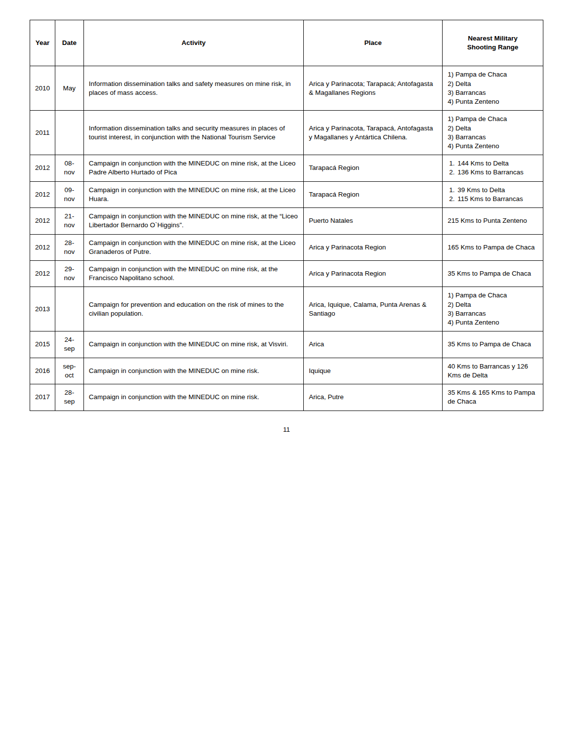| Year | Date | Activity | Place | Nearest Military Shooting Range |
| --- | --- | --- | --- | --- |
| 2010 | May | Information dissemination talks and safety measures on mine risk, in places of mass access. | Arica y Parinacota; Tarapacá; Antofagasta & Magallanes Regions | 1) Pampa de Chaca 2) Delta 3) Barrancas 4) Punta Zenteno |
| 2011 | | Information dissemination talks and security measures in places of tourist interest, in conjunction with the National Tourism Service | Arica y Parinacota, Tarapacá, Antofagasta y Magallanes y Antártica Chilena. | 1) Pampa de Chaca 2) Delta 3) Barrancas 4) Punta Zenteno |
| 2012 | 08-nov | Campaign in conjunction with the MINEDUC on mine risk, at the Liceo Padre Alberto Hurtado of Pica | Tarapacá Region | 144 Kms to Delta 136 Kms to Barrancas |
| 2012 | 09-nov | Campaign in conjunction with the MINEDUC on mine risk, at the Liceo Huara. | Tarapacá Region | 39 Kms to Delta 115 Kms to Barrancas |
| 2012 | 21-nov | Campaign in conjunction with the MINEDUC on mine risk, at the “Liceo Libertador Bernardo O`Higgins”. | Puerto Natales | 215 Kms to Punta Zenteno |
| 2012 | 28-nov | Campaign in conjunction with the MINEDUC on mine risk, at the Liceo Granaderos of Putre. | Arica y Parinacota Region | 165 Kms to Pampa de Chaca |
| 2012 | 29-nov | Campaign in conjunction with the MINEDUC on mine risk, at the Francisco Napolitano school. | Arica y Parinacota Region | 35 Kms to Pampa de Chaca |
| 2013 | | Campaign for prevention and education on the risk of mines to the civilian population. | Arica, Iquique, Calama, Punta Arenas & Santiago | 1) Pampa de Chaca 2) Delta 3) Barrancas 4) Punta Zenteno |
| 2015 | 24-sep | Campaign in conjunction with the MINEDUC on mine risk, at Visviri. | Arica | 35 Kms to Pampa de Chaca |
| 2016 | sep-oct | Campaign in conjunction with the MINEDUC on mine risk. | Iquique | 40 Kms to Barrancas y 126 Kms de Delta |
| 2017 | 28-sep | Campaign in conjunction with the MINEDUC on mine risk. | Arica, Putre | 35 Kms & 165 Kms to Pampa de Chaca |
11